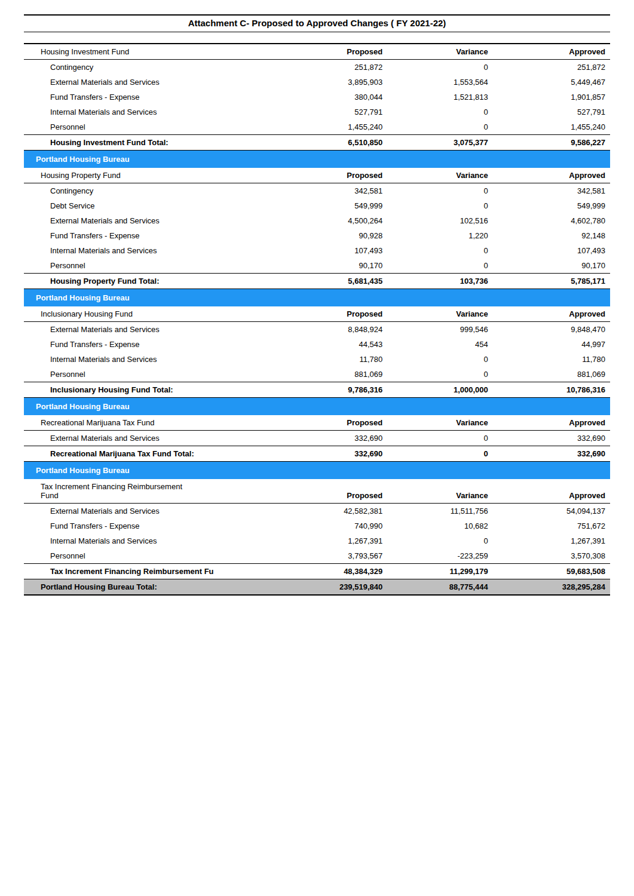Attachment C- Proposed to Approved Changes ( FY 2021-22)
| Housing Investment Fund | Proposed | Variance | Approved |
| Contingency | 251,872 | 0 | 251,872 |
| External Materials and Services | 3,895,903 | 1,553,564 | 5,449,467 |
| Fund Transfers - Expense | 380,044 | 1,521,813 | 1,901,857 |
| Internal Materials and Services | 527,791 | 0 | 527,791 |
| Personnel | 1,455,240 | 0 | 1,455,240 |
| Housing Investment Fund Total: | 6,510,850 | 3,075,377 | 9,586,227 |
| Portland Housing Bureau |
| Housing Property Fund | Proposed | Variance | Approved |
| Contingency | 342,581 | 0 | 342,581 |
| Debt Service | 549,999 | 0 | 549,999 |
| External Materials and Services | 4,500,264 | 102,516 | 4,602,780 |
| Fund Transfers - Expense | 90,928 | 1,220 | 92,148 |
| Internal Materials and Services | 107,493 | 0 | 107,493 |
| Personnel | 90,170 | 0 | 90,170 |
| Housing Property Fund Total: | 5,681,435 | 103,736 | 5,785,171 |
| Portland Housing Bureau |
| Inclusionary Housing Fund | Proposed | Variance | Approved |
| External Materials and Services | 8,848,924 | 999,546 | 9,848,470 |
| Fund Transfers - Expense | 44,543 | 454 | 44,997 |
| Internal Materials and Services | 11,780 | 0 | 11,780 |
| Personnel | 881,069 | 0 | 881,069 |
| Inclusionary Housing Fund Total: | 9,786,316 | 1,000,000 | 10,786,316 |
| Portland Housing Bureau |
| Recreational Marijuana Tax Fund | Proposed | Variance | Approved |
| External Materials and Services | 332,690 | 0 | 332,690 |
| Recreational Marijuana Tax Fund Total: | 332,690 | 0 | 332,690 |
| Portland Housing Bureau |
| Tax Increment Financing Reimbursement Fund | Proposed | Variance | Approved |
| External Materials and Services | 42,582,381 | 11,511,756 | 54,094,137 |
| Fund Transfers - Expense | 740,990 | 10,682 | 751,672 |
| Internal Materials and Services | 1,267,391 | 0 | 1,267,391 |
| Personnel | 3,793,567 | -223,259 | 3,570,308 |
| Tax Increment Financing Reimbursement Fu | 48,384,329 | 11,299,179 | 59,683,508 |
| Portland Housing Bureau Total: | 239,519,840 | 88,775,444 | 328,295,284 |